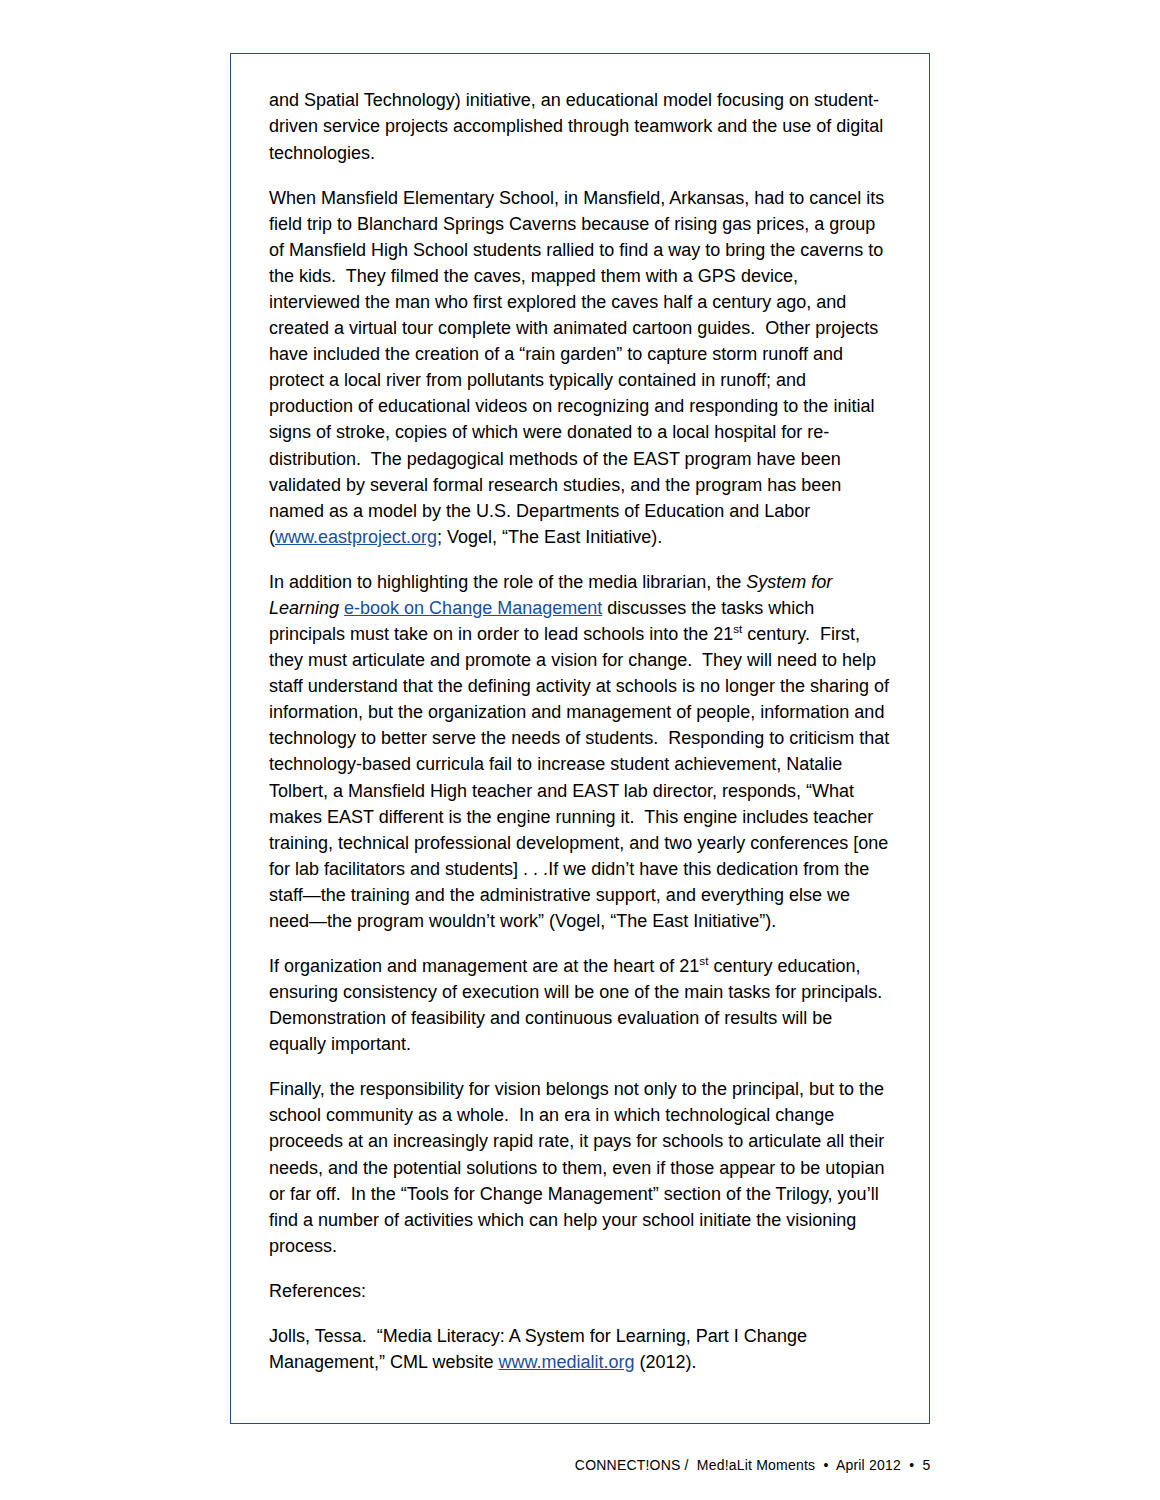and Spatial Technology) initiative, an educational model focusing on student-driven service projects accomplished through teamwork and the use of digital technologies.
When Mansfield Elementary School, in Mansfield, Arkansas, had to cancel its field trip to Blanchard Springs Caverns because of rising gas prices, a group of Mansfield High School students rallied to find a way to bring the caverns to the kids. They filmed the caves, mapped them with a GPS device, interviewed the man who first explored the caves half a century ago, and created a virtual tour complete with animated cartoon guides. Other projects have included the creation of a “rain garden” to capture storm runoff and protect a local river from pollutants typically contained in runoff; and production of educational videos on recognizing and responding to the initial signs of stroke, copies of which were donated to a local hospital for re-distribution. The pedagogical methods of the EAST program have been validated by several formal research studies, and the program has been named as a model by the U.S. Departments of Education and Labor (www.eastproject.org; Vogel, “The East Initiative).
In addition to highlighting the role of the media librarian, the System for Learning e-book on Change Management discusses the tasks which principals must take on in order to lead schools into the 21st century. First, they must articulate and promote a vision for change. They will need to help staff understand that the defining activity at schools is no longer the sharing of information, but the organization and management of people, information and technology to better serve the needs of students. Responding to criticism that technology-based curricula fail to increase student achievement, Natalie Tolbert, a Mansfield High teacher and EAST lab director, responds, “What makes EAST different is the engine running it. This engine includes teacher training, technical professional development, and two yearly conferences [one for lab facilitators and students] . . .If we didn’t have this dedication from the staff—the training and the administrative support, and everything else we need—the program wouldn’t work” (Vogel, “The East Initiative”).
If organization and management are at the heart of 21st century education, ensuring consistency of execution will be one of the main tasks for principals. Demonstration of feasibility and continuous evaluation of results will be equally important.
Finally, the responsibility for vision belongs not only to the principal, but to the school community as a whole. In an era in which technological change proceeds at an increasingly rapid rate, it pays for schools to articulate all their needs, and the potential solutions to them, even if those appear to be utopian or far off. In the “Tools for Change Management” section of the Trilogy, you’ll find a number of activities which can help your school initiate the visioning process.
References:
Jolls, Tessa. “Media Literacy: A System for Learning, Part I Change Management,” CML website www.medialit.org (2012).
CONNECT!ONS / Med!aLit Moments • April 2012 • 5